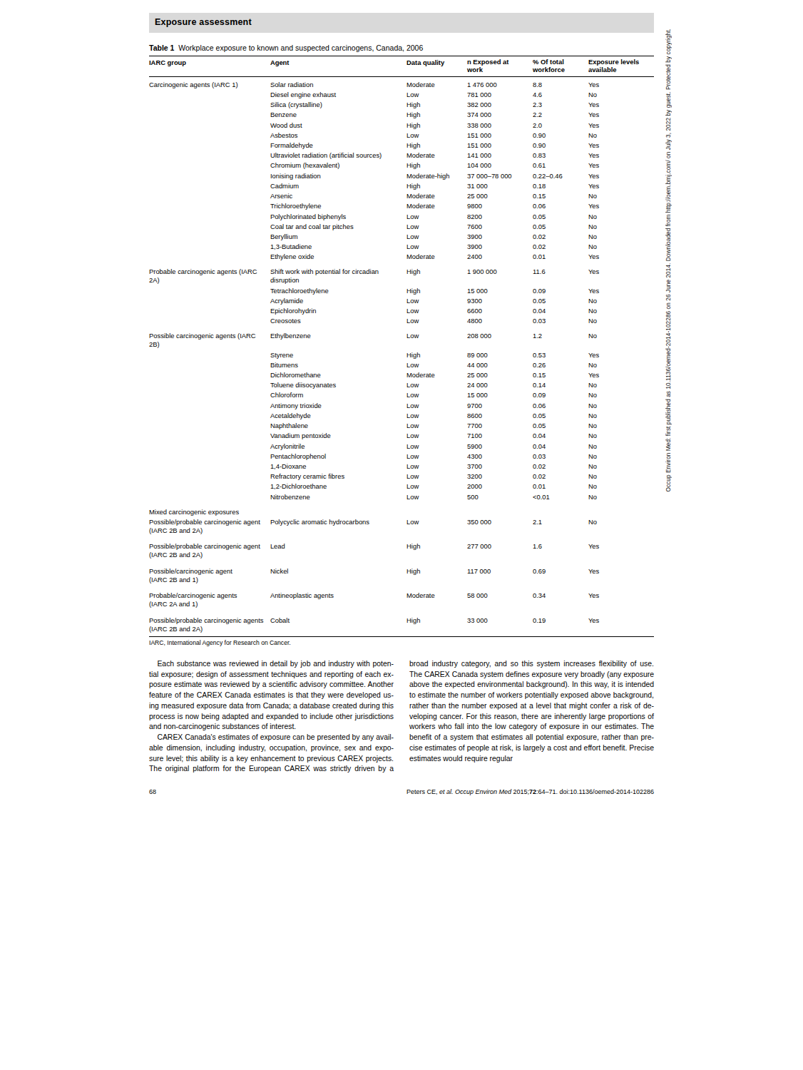Occup Environ Med: first published as 10.1136/oemed-2014-102286 on 26 June 2014. Downloaded from http://oem.bmj.com/ on July 3, 2022 by guest. Protected by copyright.
Exposure assessment
Table 1 Workplace exposure to known and suspected carcinogens, Canada, 2006
| IARC group | Agent | Data quality | n Exposed at work | % Of total workforce | Exposure levels available |
| --- | --- | --- | --- | --- | --- |
| Carcinogenic agents (IARC 1) | Solar radiation | Moderate | 1 476 000 | 8.8 | Yes |
| | Diesel engine exhaust | Low | 781 000 | 4.6 | No |
| | Silica (crystalline) | High | 382 000 | 2.3 | Yes |
| | Benzene | High | 374 000 | 2.2 | Yes |
| | Wood dust | High | 338 000 | 2.0 | Yes |
| | Asbestos | Low | 151 000 | 0.90 | No |
| | Formaldehyde | High | 151 000 | 0.90 | Yes |
| | Ultraviolet radiation (artificial sources) | Moderate | 141 000 | 0.83 | Yes |
| | Chromium (hexavalent) | High | 104 000 | 0.61 | Yes |
| | Ionising radiation | Moderate-high | 37 000–78 000 | 0.22–0.46 | Yes |
| | Cadmium | High | 31 000 | 0.18 | Yes |
| | Arsenic | Moderate | 25 000 | 0.15 | No |
| | Trichloroethylene | Moderate | 9800 | 0.06 | Yes |
| | Polychlorinated biphenyls | Low | 8200 | 0.05 | No |
| | Coal tar and coal tar pitches | Low | 7600 | 0.05 | No |
| | Beryllium | Low | 3900 | 0.02 | No |
| | 1,3-Butadiene | Low | 3900 | 0.02 | No |
| | Ethylene oxide | Moderate | 2400 | 0.01 | Yes |
| Probable carcinogenic agents (IARC 2A) | Shift work with potential for circadian disruption | High | 1 900 000 | 11.6 | Yes |
| | Tetrachloroethylene | High | 15 000 | 0.09 | Yes |
| | Acrylamide | Low | 9300 | 0.05 | No |
| | Epichlorohydrin | Low | 6600 | 0.04 | No |
| | Creosotes | Low | 4800 | 0.03 | No |
| Possible carcinogenic agents (IARC 2B) | Ethylbenzene | Low | 208 000 | 1.2 | No |
| | Styrene | High | 89 000 | 0.53 | Yes |
| | Bitumens | Low | 44 000 | 0.26 | No |
| | Dichloromethane | Moderate | 25 000 | 0.15 | Yes |
| | Toluene diisocyanates | Low | 24 000 | 0.14 | No |
| | Chloroform | Low | 15 000 | 0.09 | No |
| | Antimony trioxide | Low | 9700 | 0.06 | No |
| | Acetaldehyde | Low | 8600 | 0.05 | No |
| | Naphthalene | Low | 7700 | 0.05 | No |
| | Vanadium pentoxide | Low | 7100 | 0.04 | No |
| | Acrylonitrile | Low | 5900 | 0.04 | No |
| | Pentachlorophenol | Low | 4300 | 0.03 | No |
| | 1,4-Dioxane | Low | 3700 | 0.02 | No |
| | Refractory ceramic fibres | Low | 3200 | 0.02 | No |
| | 1,2-Dichloroethane | Low | 2000 | 0.01 | No |
| | Nitrobenzene | Low | 500 | <0.01 | No |
| Mixed carcinogenic exposures | | | | | |
| Possible/probable carcinogenic agent (IARC 2B and 2A) | Polycyclic aromatic hydrocarbons | Low | 350 000 | 2.1 | No |
| Possible/probable carcinogenic agent (IARC 2B and 2A) | Lead | High | 277 000 | 1.6 | Yes |
| Possible/carcinogenic agent (IARC 2B and 1) | Nickel | High | 117 000 | 0.69 | Yes |
| Probable/carcinogenic agents (IARC 2A and 1) | Antineoplastic agents | Moderate | 58 000 | 0.34 | Yes |
| Possible/probable carcinogenic agents (IARC 2B and 2A) | Cobalt | High | 33 000 | 0.19 | Yes |
| IARC, International Agency for Research on Cancer. |
Each substance was reviewed in detail by job and industry with potential exposure; design of assessment techniques and reporting of each exposure estimate was reviewed by a scientific advisory committee. Another feature of the CAREX Canada estimates is that they were developed using measured exposure data from Canada; a database created during this process is now being adapted and expanded to include other jurisdictions and non-carcinogenic substances of interest.
CAREX Canada's estimates of exposure can be presented by any available dimension, including industry, occupation, province, sex and exposure level; this ability is a key enhancement to previous CAREX projects. The original platform for the European CAREX was strictly driven by a broad industry category, and so this system increases flexibility of use. The CAREX Canada system defines exposure very broadly (any exposure above the expected environmental background). In this way, it is intended to estimate the number of workers potentially exposed above background, rather than the number exposed at a level that might confer a risk of developing cancer. For this reason, there are inherently large proportions of workers who fall into the low category of exposure in our estimates. The benefit of a system that estimates all potential exposure, rather than precise estimates of people at risk, is largely a cost and effort benefit. Precise estimates would require regular
68 Peters CE, et al. Occup Environ Med 2015;72:64–71. doi:10.1136/oemed-2014-102286